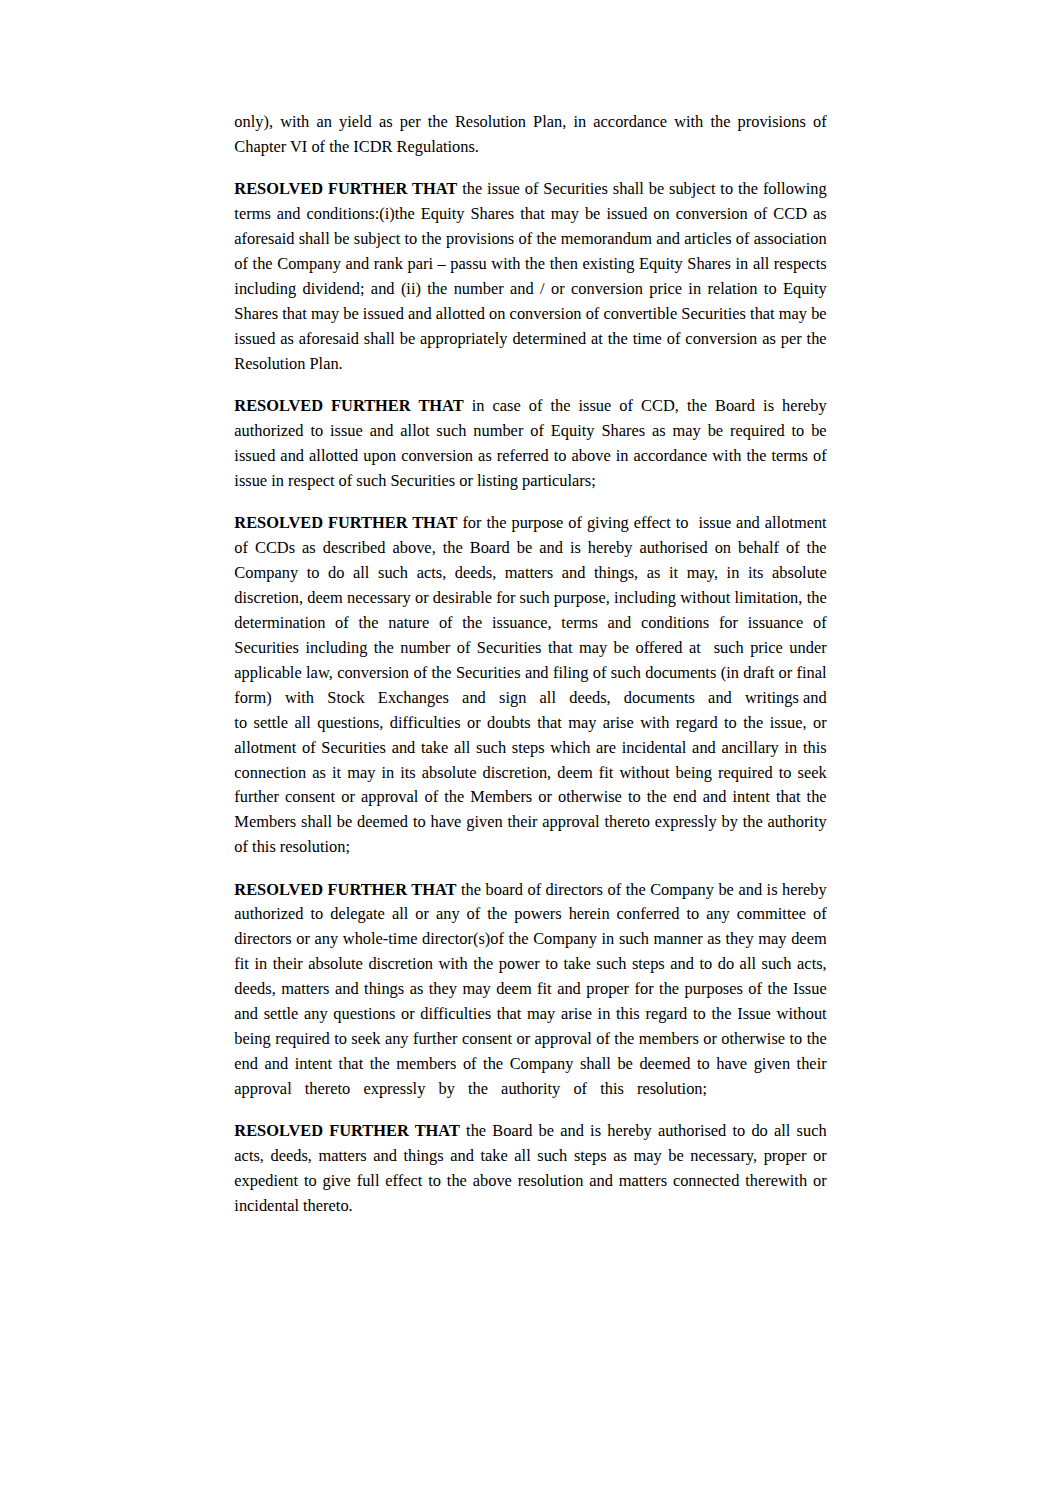only), with an yield as per the Resolution Plan, in accordance with the provisions of Chapter VI of the ICDR Regulations.
RESOLVED FURTHER THAT the issue of Securities shall be subject to the following terms and conditions:(i)the Equity Shares that may be issued on conversion of CCD as aforesaid shall be subject to the provisions of the memorandum and articles of association of the Company and rank pari – passu with the then existing Equity Shares in all respects including dividend; and (ii) the number and / or conversion price in relation to Equity Shares that may be issued and allotted on conversion of convertible Securities that may be issued as aforesaid shall be appropriately determined at the time of conversion as per the Resolution Plan.
RESOLVED FURTHER THAT in case of the issue of CCD, the Board is hereby authorized to issue and allot such number of Equity Shares as may be required to be issued and allotted upon conversion as referred to above in accordance with the terms of issue in respect of such Securities or listing particulars;
RESOLVED FURTHER THAT for the purpose of giving effect to issue and allotment of CCDs as described above, the Board be and is hereby authorised on behalf of the Company to do all such acts, deeds, matters and things, as it may, in its absolute discretion, deem necessary or desirable for such purpose, including without limitation, the determination of the nature of the issuance, terms and conditions for issuance of Securities including the number of Securities that may be offered at such price under applicable law, conversion of the Securities and filing of such documents (in draft or final form) with Stock Exchanges and sign all deeds, documents and writings and to settle all questions, difficulties or doubts that may arise with regard to the issue, or allotment of Securities and take all such steps which are incidental and ancillary in this connection as it may in its absolute discretion, deem fit without being required to seek further consent or approval of the Members or otherwise to the end and intent that the Members shall be deemed to have given their approval thereto expressly by the authority of this resolution;
RESOLVED FURTHER THAT the board of directors of the Company be and is hereby authorized to delegate all or any of the powers herein conferred to any committee of directors or any whole-time director(s)of the Company in such manner as they may deem fit in their absolute discretion with the power to take such steps and to do all such acts, deeds, matters and things as they may deem fit and proper for the purposes of the Issue and settle any questions or difficulties that may arise in this regard to the Issue without being required to seek any further consent or approval of the members or otherwise to the end and intent that the members of the Company shall be deemed to have given their approval thereto expressly by the authority of this resolution;
RESOLVED FURTHER THAT the Board be and is hereby authorised to do all such acts, deeds, matters and things and take all such steps as may be necessary, proper or expedient to give full effect to the above resolution and matters connected therewith or incidental thereto.